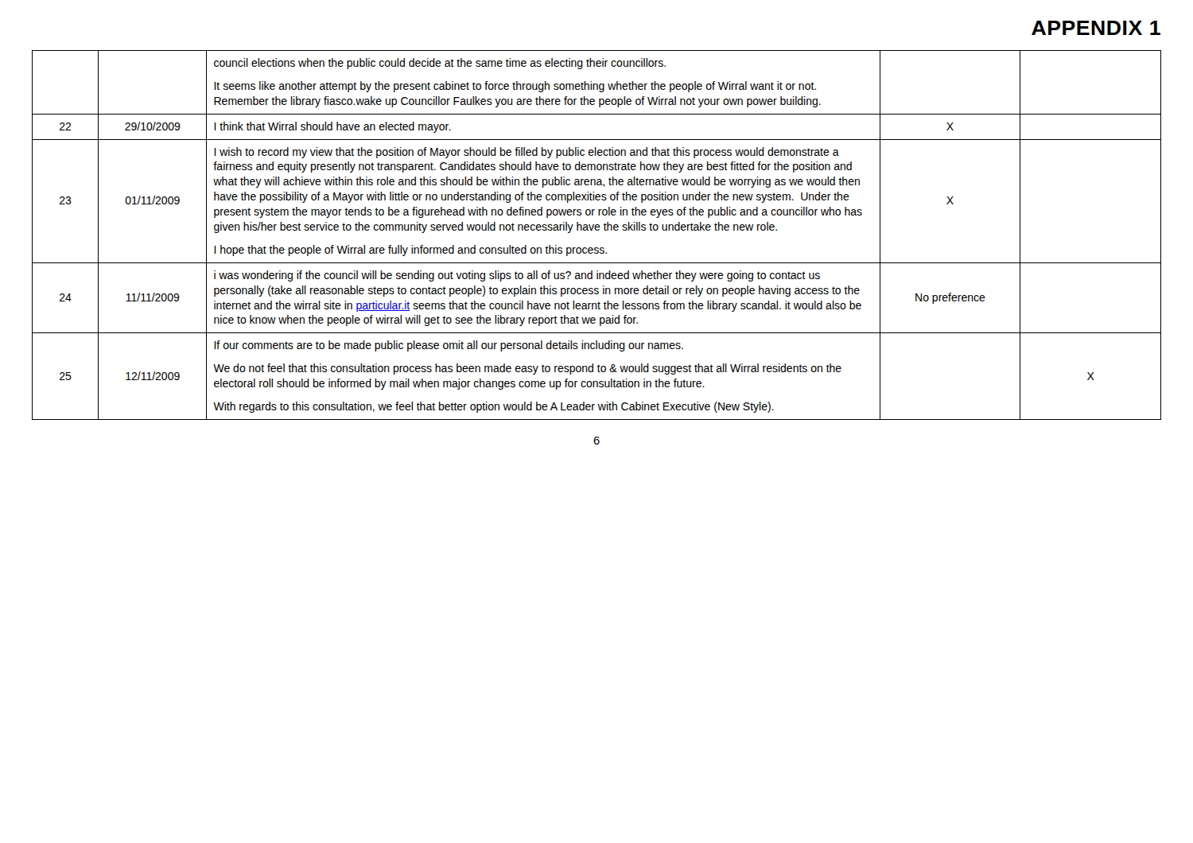APPENDIX 1
| | | council elections when the public could decide at the same time as electing their councillors. It seems like another attempt by the present cabinet to force through something whether the people of Wirral want it or not. Remember the library fiasco.wake up Councillor Faulkes you are there for the people of Wirral not your own power building. | | |
| 22 | 29/10/2009 | I think that Wirral should have an elected mayor. | X | |
| 23 | 01/11/2009 | I wish to record my view that the position of Mayor should be filled by public election and that this process would demonstrate a fairness and equity presently not transparent. Candidates should have to demonstrate how they are best fitted for the position and what they will achieve within this role and this should be within the public arena, the alternative would be worrying as we would then have the possibility of a Mayor with little or no understanding of the complexities of the position under the new system. Under the present system the mayor tends to be a figurehead with no defined powers or role in the eyes of the public and a councillor who has given his/her best service to the community served would not necessarily have the skills to undertake the new role. I hope that the people of Wirral are fully informed and consulted on this process. | X | |
| 24 | 11/11/2009 | i was wondering if the council will be sending out voting slips to all of us? and indeed whether they were going to contact us personally (take all reasonable steps to contact people) to explain this process in more detail or rely on people having access to the internet and the wirral site in particular.it seems that the council have not learnt the lessons from the library scandal. it would also be nice to know when the people of wirral will get to see the library report that we paid for. | No preference | |
| 25 | 12/11/2009 | If our comments are to be made public please omit all our personal details including our names. We do not feel that this consultation process has been made easy to respond to & would suggest that all Wirral residents on the electoral roll should be informed by mail when major changes come up for consultation in the future. With regards to this consultation, we feel that better option would be A Leader with Cabinet Executive (New Style). | | X |
6